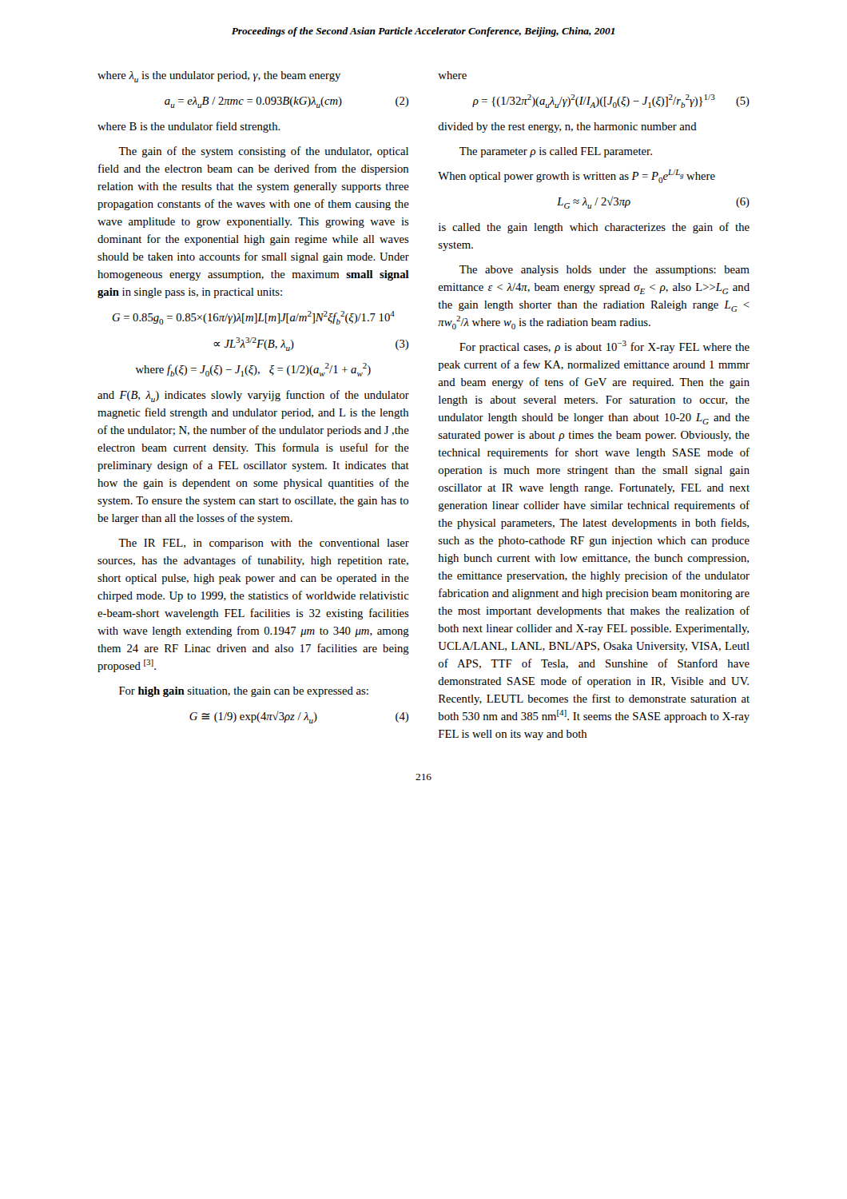Proceedings of the Second Asian Particle Accelerator Conference, Beijing, China, 2001
where λu is the undulator period, γ, the beam energy
au = eλuB / 2πmc = 0.093B(kG)λu(cm) (2)
where B is the undulator field strength.
The gain of the system consisting of the undulator, optical field and the electron beam can be derived from the dispersion relation with the results that the system generally supports three propagation constants of the waves with one of them causing the wave amplitude to grow exponentially. This growing wave is dominant for the exponential high gain regime while all waves should be taken into accounts for small signal gain mode. Under homogeneous energy assumption, the maximum small signal gain in single pass is, in practical units:
G = 0.85g0 = 0.85×(16π/γ)λ[m]L[m]J[a/m2]N2ξfb2(ξ)/1.7 104
∝ JL3λ3/2F(B, λu) (3)
where fb(ξ) = J0(ξ) − J1(ξ), ξ = (1/2)(aw2/1 + aw2)
and F(B, λu) indicates slowly varyijg function of the undulator magnetic field strength and undulator period, and L is the length of the undulator; N, the number of the undulator periods and J ,the electron beam current density. This formula is useful for the preliminary design of a FEL oscillator system. It indicates that how the gain is dependent on some physical quantities of the system. To ensure the system can start to oscillate, the gain has to be larger than all the losses of the system.
The IR FEL, in comparison with the conventional laser sources, has the advantages of tunability, high repetition rate, short optical pulse, high peak power and can be operated in the chirped mode. Up to 1999, the statistics of worldwide relativistic e-beam-short wavelength FEL facilities is 32 existing facilities with wave length extending from 0.1947 μm to 340 μm, among them 24 are RF Linac driven and also 17 facilities are being proposed [3].
For high gain situation, the gain can be expressed as:
G ≅ (1/9) exp(4π√3ρz / λu) (4)
where
ρ = {(1/32π2)(auλu/γ)2(I/IA)([J0(ξ) − J1(ξ)]2/rb2γ)}1/3 (5)
divided by the rest energy, n, the harmonic number and
The parameter ρ is called FEL parameter.
When optical power growth is written as P = P0eL/Lg where
LG ≈ λu / 2√3πρ (6)
is called the gain length which characterizes the gain of the system.
The above analysis holds under the assumptions: beam emittance ε < λ/4π, beam energy spread σE < ρ, also L>>LG and the gain length shorter than the radiation Raleigh range LG < πw02/λ where w0 is the radiation beam radius.
For practical cases, ρ is about 10−3 for X-ray FEL where the peak current of a few KA, normalized emittance around 1 mmmr and beam energy of tens of GeV are required. Then the gain length is about several meters. For saturation to occur, the undulator length should be longer than about 10-20 LG and the saturated power is about ρ times the beam power. Obviously, the technical requirements for short wave length SASE mode of operation is much more stringent than the small signal gain oscillator at IR wave length range. Fortunately, FEL and next generation linear collider have similar technical requirements of the physical parameters, The latest developments in both fields, such as the photo-cathode RF gun injection which can produce high bunch current with low emittance, the bunch compression, the emittance preservation, the highly precision of the undulator fabrication and alignment and high precision beam monitoring are the most important developments that makes the realization of both next linear collider and X-ray FEL possible. Experimentally, UCLA/LANL, LANL, BNL/APS, Osaka University, VISA, Leutl of APS, TTF of Tesla, and Sunshine of Stanford have demonstrated SASE mode of operation in IR, Visible and UV. Recently, LEUTL becomes the first to demonstrate saturation at both 530 nm and 385 nm[4]. It seems the SASE approach to X-ray FEL is well on its way and both
216